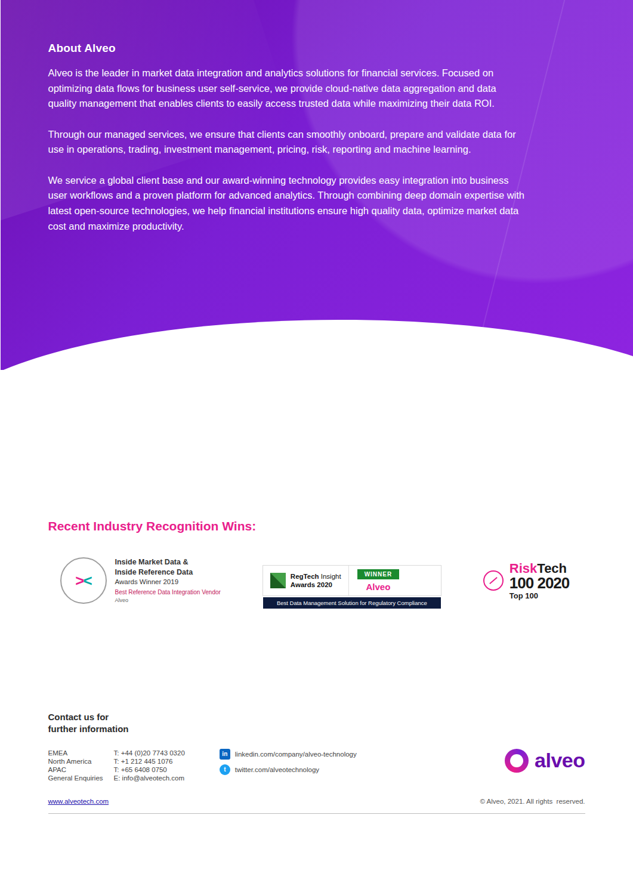About Alveo
Alveo is the leader in market data integration and analytics solutions for financial services. Focused on optimizing data flows for business user self-service, we provide cloud-native data aggregation and data quality management that enables clients to easily access trusted data while maximizing their data ROI.
Through our managed services, we ensure that clients can smoothly onboard, prepare and validate data for use in operations, trading, investment management, pricing, risk, reporting and machine learning.
We service a global client base and our award-winning technology provides easy integration into business user workflows and a proven platform for advanced analytics. Through combining deep domain expertise with latest open-source technologies, we help financial institutions ensure high quality data, optimize market data cost and maximize productivity.
Recent Industry Recognition Wins:
><
Inside Market Data & Inside Reference Data Awards Winner 2019
Best Reference Data Integration Vendor
Alveo
RegTech Insight
Awards 2020
WINNER
Alveo
Best Data Management Solution for Regulatory Compliance
Risk Tech
100 2020
Top 100
Contact us for
further information
| EMEA | T: +44 (0)20 7743 0320 |
| North America | T: +1 212 445 1076 |
| APAC | T: +65 6408 0750 |
| General Enquiries | E: info@alveotech.com |
in linkedin.com/company/alveo-technology
t twitter.com/alveotechnology
alveo
www.alveotech.com © Alveo, 2021. All rights reserved.